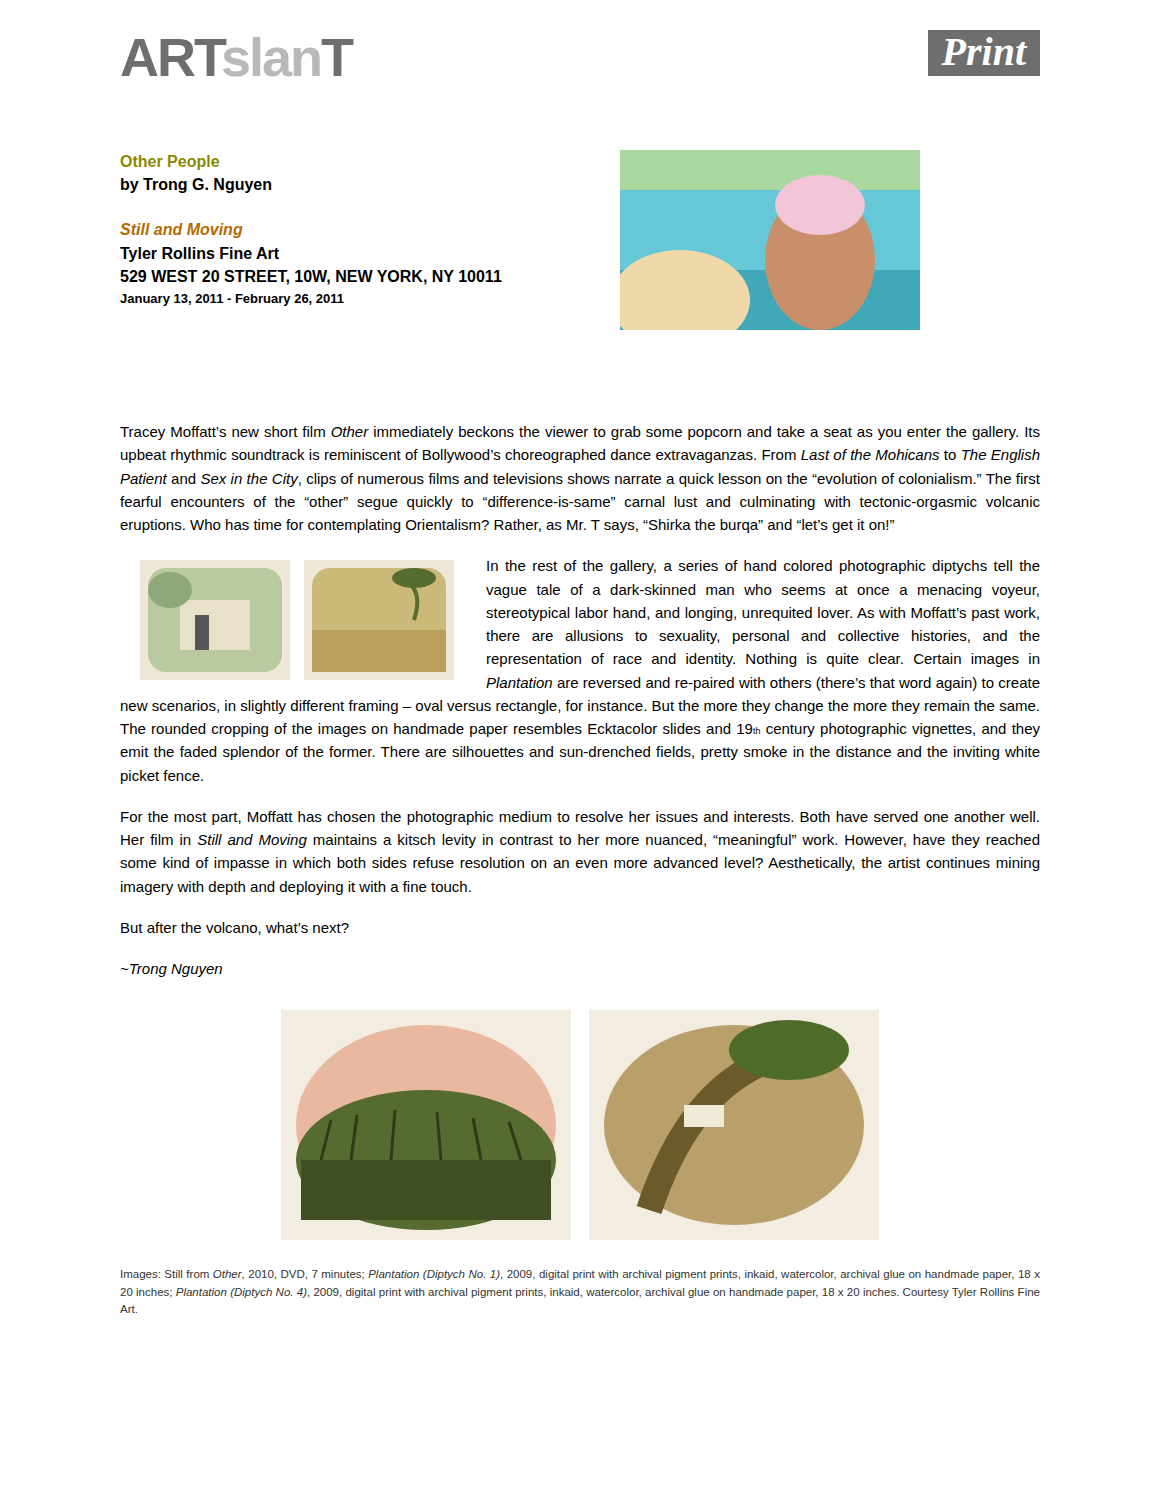ART slan T
Print
Other People
by Trong G. Nguyen
Still and Moving
Tyler Rollins Fine Art
529 WEST 20 STREET, 10W, NEW YORK, NY 10011
January 13, 2011 - February 26, 2011
Tracey Moffatt’s new short film Other immediately beckons the viewer to grab some popcorn and take a seat as you enter the gallery. Its upbeat rhythmic soundtrack is reminiscent of Bollywood’s choreographed dance extravaganzas. From Last of the Mohicans to The English Patient and Sex in the City, clips of numerous films and televisions shows narrate a quick lesson on the “evolution of colonialism.” The first fearful encounters of the “other” segue quickly to “difference-is-same” carnal lust and culminating with tectonic-orgasmic volcanic eruptions. Who has time for contemplating Orientalism? Rather, as Mr. T says, “Shirka the burqa” and “let’s get it on!”
In the rest of the gallery, a series of hand colored photographic diptychs tell the vague tale of a dark-skinned man who seems at once a menacing voyeur, stereotypical labor hand, and longing, unrequited lover. As with Moffatt’s past work, there are allusions to sexuality, personal and collective histories, and the representation of race and identity. Nothing is quite clear. Certain images in Plantation are reversed and re-paired with others (there’s that word again) to create new scenarios, in slightly different framing – oval versus rectangle, for instance. But the more they change the more they remain the same. The rounded cropping of the images on handmade paper resembles Ecktacolor slides and 19th century photographic vignettes, and they emit the faded splendor of the former. There are silhouettes and sun-drenched fields, pretty smoke in the distance and the inviting white picket fence.
For the most part, Moffatt has chosen the photographic medium to resolve her issues and interests. Both have served one another well. Her film in Still and Moving maintains a kitsch levity in contrast to her more nuanced, “meaningful” work. However, have they reached some kind of impasse in which both sides refuse resolution on an even more advanced level? Aesthetically, the artist continues mining imagery with depth and deploying it with a fine touch.
But after the volcano, what’s next?
~Trong Nguyen
Images: Still from Other, 2010, DVD, 7 minutes; Plantation (Diptych No. 1), 2009, digital print with archival pigment prints, inkaid, watercolor, archival glue on handmade paper, 18 x 20 inches; Plantation (Diptych No. 4), 2009, digital print with archival pigment prints, inkaid, watercolor, archival glue on handmade paper, 18 x 20 inches. Courtesy Tyler Rollins Fine Art.